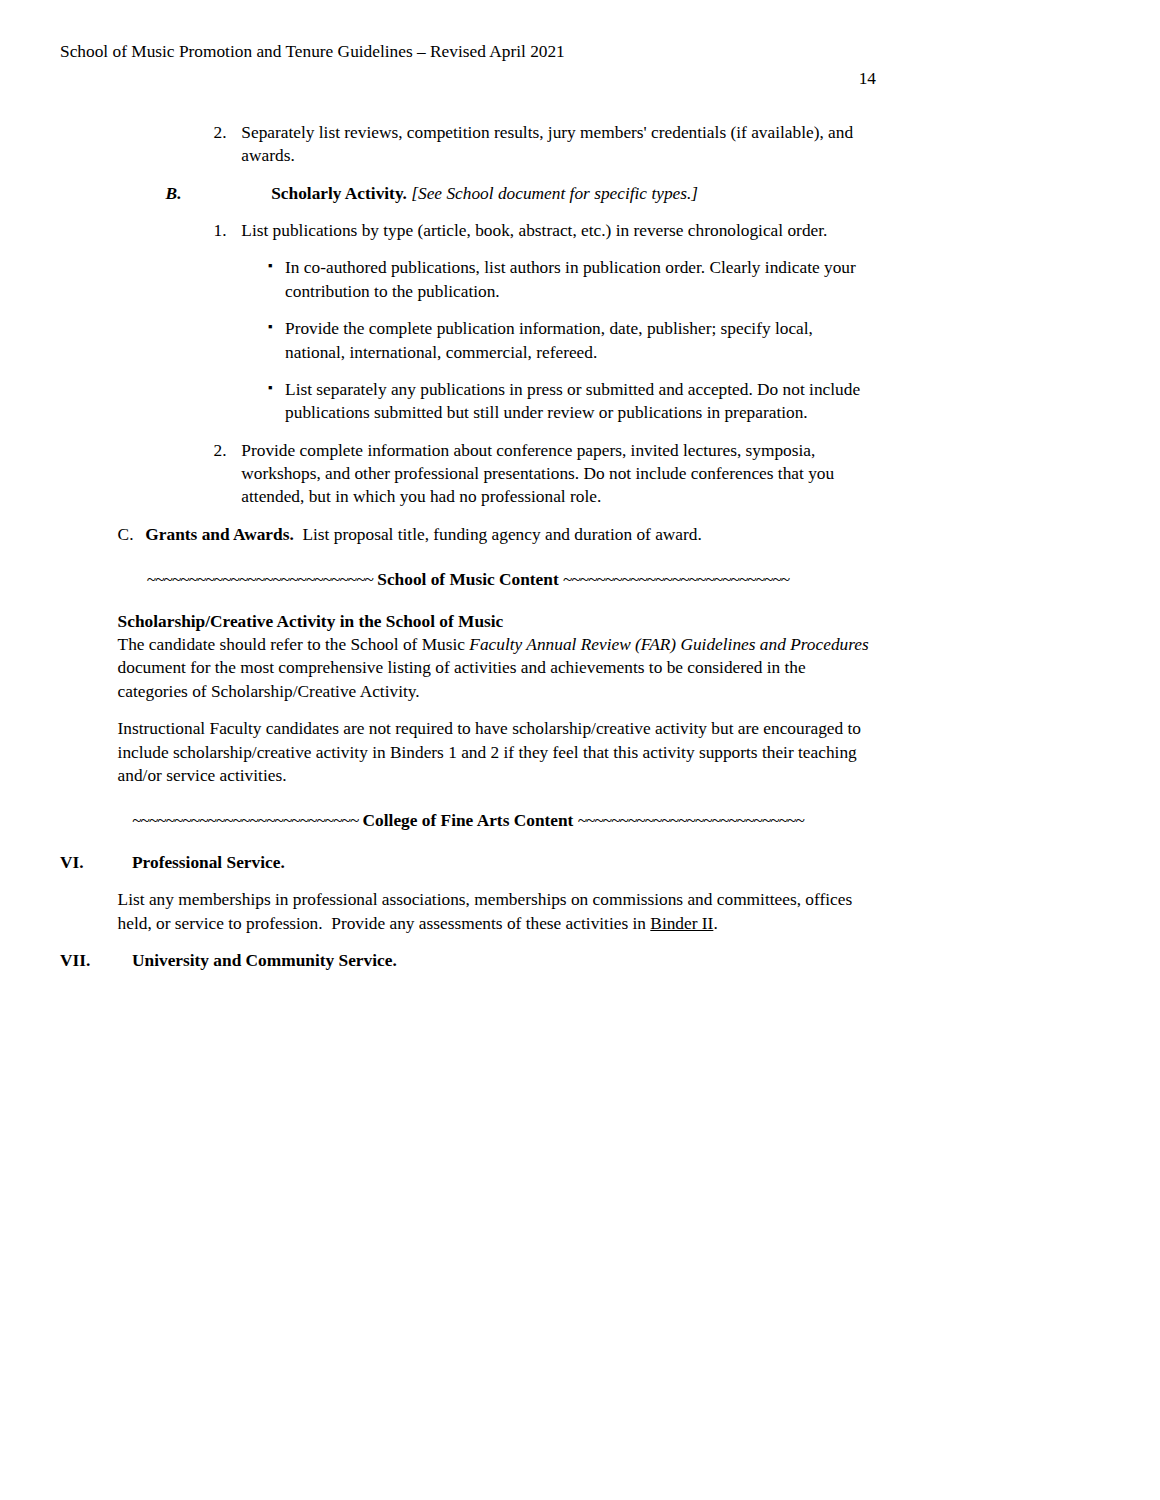School of Music Promotion and Tenure Guidelines – Revised April 2021
14
2.
Separately list reviews, competition results, jury members' credentials (if available), and awards.
B.
Scholarly Activity. [See School document for specific types.]
1.
List publications by type (article, book, abstract, etc.) in reverse chronological order.
▪
In co-authored publications, list authors in publication order. Clearly indicate your contribution to the publication.
▪
Provide the complete publication information, date, publisher; specify local, national, international, commercial, refereed.
▪
List separately any publications in press or submitted and accepted. Do not include publications submitted but still under review or publications in preparation.
2.
Provide complete information about conference papers, invited lectures, symposia, workshops, and other professional presentations. Do not include conferences that you attended, but in which you had no professional role.
C.
Grants and Awards. List proposal title, funding agency and duration of award.
~~~~~~~~~~~~~~~~~~~~~~~~~~~ School of Music Content ~~~~~~~~~~~~~~~~~~~~~~~~~~~
Scholarship/Creative Activity in the School of Music
The candidate should refer to the School of Music Faculty Annual Review (FAR) Guidelines and Procedures document for the most comprehensive listing of activities and achievements to be considered in the categories of Scholarship/Creative Activity.
Instructional Faculty candidates are not required to have scholarship/creative activity but are encouraged to include scholarship/creative activity in Binders 1 and 2 if they feel that this activity supports their teaching and/or service activities.
~~~~~~~~~~~~~~~~~~~~~~~~~~~ College of Fine Arts Content ~~~~~~~~~~~~~~~~~~~~~~~~~~~
VI.
Professional Service.
List any memberships in professional associations, memberships on commissions and committees, offices held, or service to profession. Provide any assessments of these activities in Binder II.
VII.
University and Community Service.